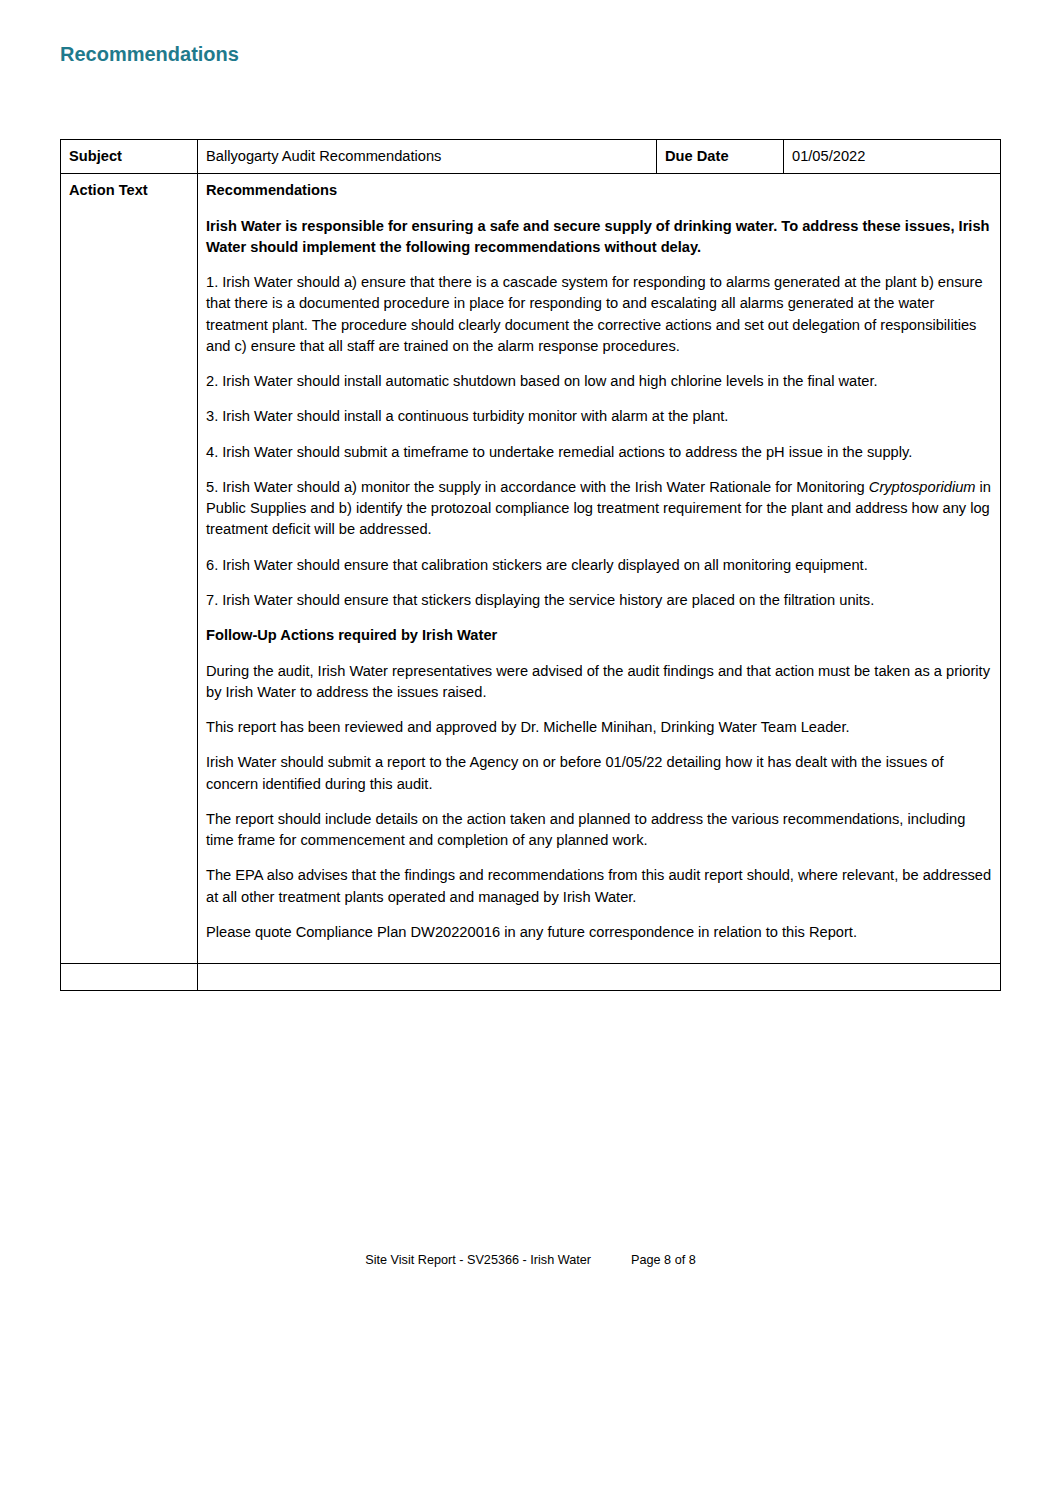Recommendations
| Subject | Ballyogarty Audit Recommendations | Due Date | 01/05/2022 |
| Action Text | Recommendations Irish Water is responsible for ensuring a safe and secure supply of drinking water. To address these issues, Irish Water should implement the following recommendations without delay. 1. Irish Water should a) ensure that there is a cascade system for responding to alarms generated at the plant b) ensure that there is a documented procedure in place for responding to and escalating all alarms generated at the water treatment plant. The procedure should clearly document the corrective actions and set out delegation of responsibilities and c) ensure that all staff are trained on the alarm response procedures. 2. Irish Water should install automatic shutdown based on low and high chlorine levels in the final water. 3. Irish Water should install a continuous turbidity monitor with alarm at the plant. 4. Irish Water should submit a timeframe to undertake remedial actions to address the pH issue in the supply. 5. Irish Water should a) monitor the supply in accordance with the Irish Water Rationale for Monitoring Cryptosporidium in Public Supplies and b) identify the protozoal compliance log treatment requirement for the plant and address how any log treatment deficit will be addressed. 6. Irish Water should ensure that calibration stickers are clearly displayed on all monitoring equipment. 7. Irish Water should ensure that stickers displaying the service history are placed on the filtration units. Follow-Up Actions required by Irish Water During the audit, Irish Water representatives were advised of the audit findings and that action must be taken as a priority by Irish Water to address the issues raised. This report has been reviewed and approved by Dr. Michelle Minihan, Drinking Water Team Leader. Irish Water should submit a report to the Agency on or before 01/05/22 detailing how it has dealt with the issues of concern identified during this audit. The report should include details on the action taken and planned to address the various recommendations, including time frame for commencement and completion of any planned work. The EPA also advises that the findings and recommendations from this audit report should, where relevant, be addressed at all other treatment plants operated and managed by Irish Water. Please quote Compliance Plan DW20220016 in any future correspondence in relation to this Report. |
Site Visit Report - SV25366 - Irish WaterPage 8 of 8